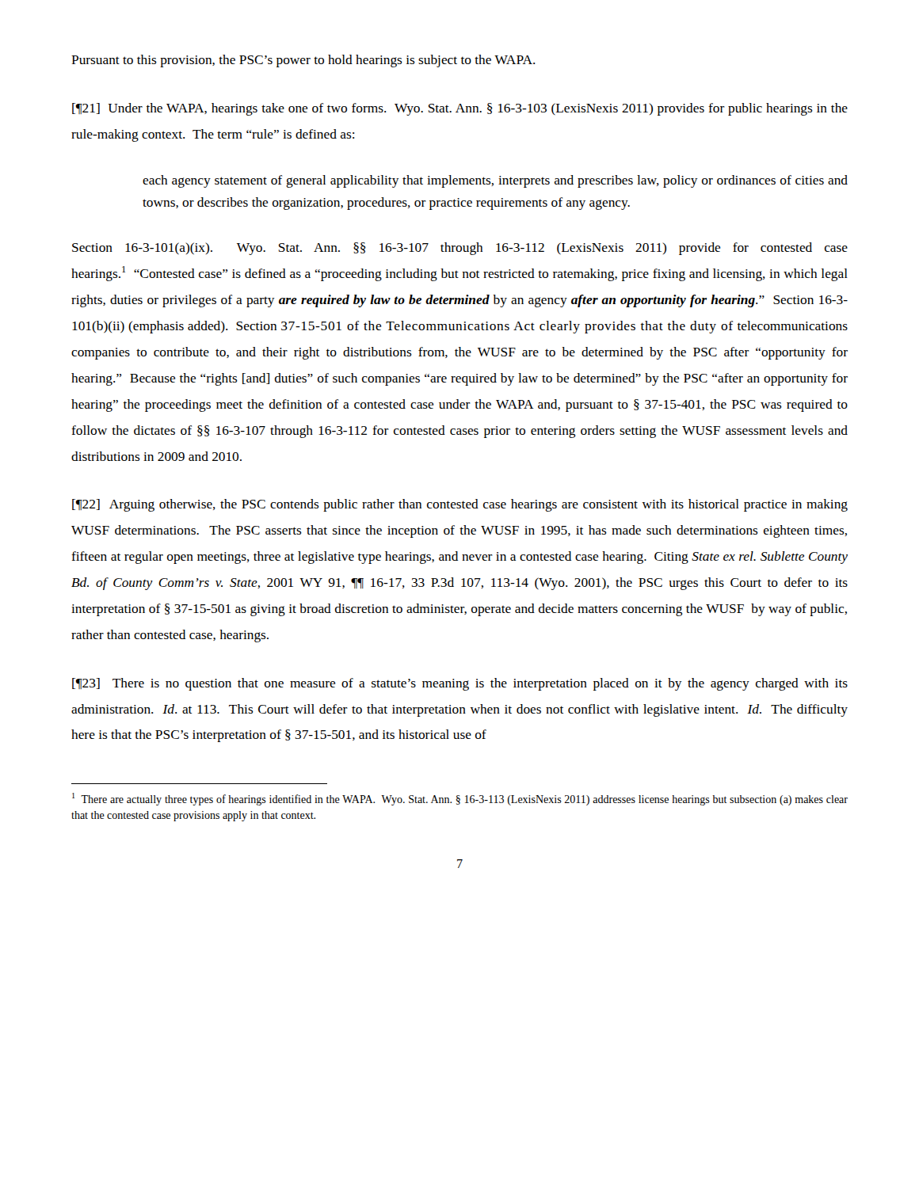Pursuant to this provision, the PSC’s power to hold hearings is subject to the WAPA.
[¶21] Under the WAPA, hearings take one of two forms. Wyo. Stat. Ann. § 16-3-103 (LexisNexis 2011) provides for public hearings in the rule-making context. The term “rule” is defined as:
each agency statement of general applicability that implements, interprets and prescribes law, policy or ordinances of cities and towns, or describes the organization, procedures, or practice requirements of any agency.
Section 16-3-101(a)(ix). Wyo. Stat. Ann. §§ 16-3-107 through 16-3-112 (LexisNexis 2011) provide for contested case hearings.1 “Contested case” is defined as a “proceeding including but not restricted to ratemaking, price fixing and licensing, in which legal rights, duties or privileges of a party are required by law to be determined by an agency after an opportunity for hearing.” Section 16-3-101(b)(ii) (emphasis added). Section 37-15-501 of the Telecommunications Act clearly provides that the duty of telecommunications companies to contribute to, and their right to distributions from, the WUSF are to be determined by the PSC after “opportunity for hearing.” Because the “rights [and] duties” of such companies “are required by law to be determined” by the PSC “after an opportunity for hearing” the proceedings meet the definition of a contested case under the WAPA and, pursuant to § 37-15-401, the PSC was required to follow the dictates of §§ 16-3-107 through 16-3-112 for contested cases prior to entering orders setting the WUSF assessment levels and distributions in 2009 and 2010.
[¶22] Arguing otherwise, the PSC contends public rather than contested case hearings are consistent with its historical practice in making WUSF determinations. The PSC asserts that since the inception of the WUSF in 1995, it has made such determinations eighteen times, fifteen at regular open meetings, three at legislative type hearings, and never in a contested case hearing. Citing State ex rel. Sublette County Bd. of County Comm’rs v. State, 2001 WY 91, ¶¶ 16-17, 33 P.3d 107, 113-14 (Wyo. 2001), the PSC urges this Court to defer to its interpretation of § 37-15-501 as giving it broad discretion to administer, operate and decide matters concerning the WUSF by way of public, rather than contested case, hearings.
[¶23] There is no question that one measure of a statute’s meaning is the interpretation placed on it by the agency charged with its administration. Id. at 113. This Court will defer to that interpretation when it does not conflict with legislative intent. Id. The difficulty here is that the PSC’s interpretation of § 37-15-501, and its historical use of
1 There are actually three types of hearings identified in the WAPA. Wyo. Stat. Ann. § 16-3-113 (LexisNexis 2011) addresses license hearings but subsection (a) makes clear that the contested case provisions apply in that context.
7